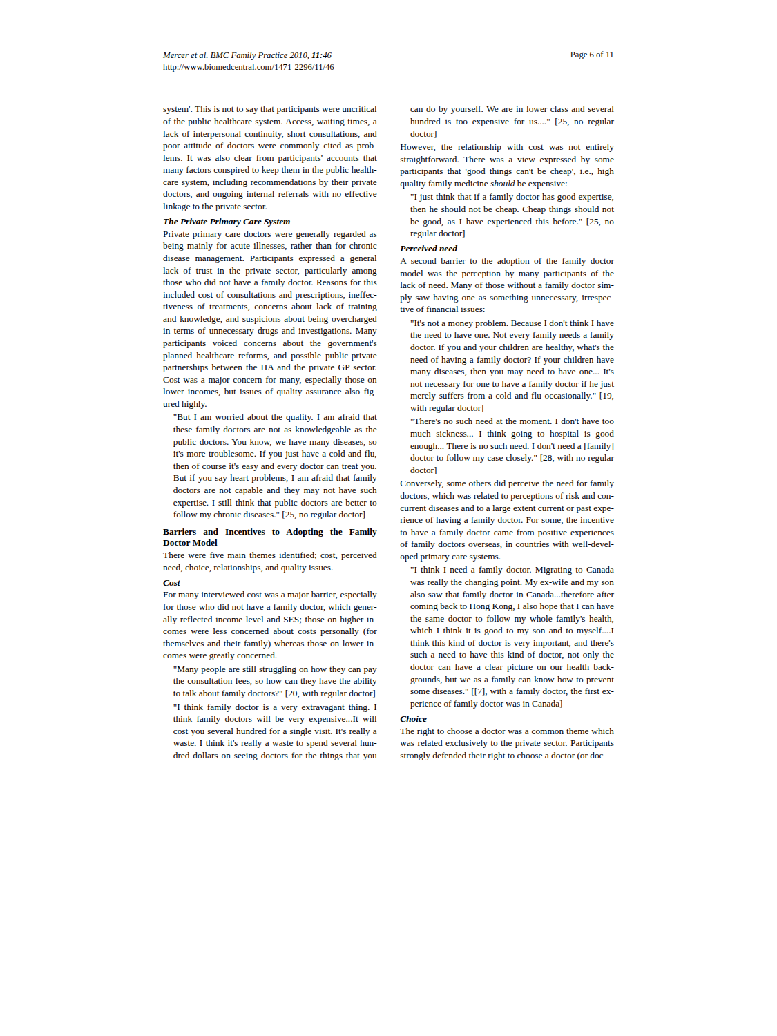Mercer et al. BMC Family Practice 2010, 11:46
http://www.biomedcentral.com/1471-2296/11/46
Page 6 of 11
system'. This is not to say that participants were uncritical of the public healthcare system. Access, waiting times, a lack of interpersonal continuity, short consultations, and poor attitude of doctors were commonly cited as problems. It was also clear from participants' accounts that many factors conspired to keep them in the public healthcare system, including recommendations by their private doctors, and ongoing internal referrals with no effective linkage to the private sector.
The Private Primary Care System
Private primary care doctors were generally regarded as being mainly for acute illnesses, rather than for chronic disease management. Participants expressed a general lack of trust in the private sector, particularly among those who did not have a family doctor. Reasons for this included cost of consultations and prescriptions, ineffectiveness of treatments, concerns about lack of training and knowledge, and suspicions about being overcharged in terms of unnecessary drugs and investigations. Many participants voiced concerns about the government's planned healthcare reforms, and possible public-private partnerships between the HA and the private GP sector. Cost was a major concern for many, especially those on lower incomes, but issues of quality assurance also figured highly.
"But I am worried about the quality. I am afraid that these family doctors are not as knowledgeable as the public doctors. You know, we have many diseases, so it's more troublesome. If you just have a cold and flu, then of course it's easy and every doctor can treat you. But if you say heart problems, I am afraid that family doctors are not capable and they may not have such expertise. I still think that public doctors are better to follow my chronic diseases." [25, no regular doctor]
Barriers and Incentives to Adopting the Family Doctor Model
There were five main themes identified; cost, perceived need, choice, relationships, and quality issues.
Cost
For many interviewed cost was a major barrier, especially for those who did not have a family doctor, which generally reflected income level and SES; those on higher incomes were less concerned about costs personally (for themselves and their family) whereas those on lower incomes were greatly concerned.
"Many people are still struggling on how they can pay the consultation fees, so how can they have the ability to talk about family doctors?" [20, with regular doctor]
"I think family doctor is a very extravagant thing. I think family doctors will be very expensive...It will cost you several hundred for a single visit. It's really a waste. I think it's really a waste to spend several hundred dollars on seeing doctors for the things that you can do by yourself. We are in lower class and several hundred is too expensive for us...." [25, no regular doctor]
However, the relationship with cost was not entirely straightforward. There was a view expressed by some participants that 'good things can't be cheap', i.e., high quality family medicine should be expensive:
"I just think that if a family doctor has good expertise, then he should not be cheap. Cheap things should not be good, as I have experienced this before." [25, no regular doctor]
Perceived need
A second barrier to the adoption of the family doctor model was the perception by many participants of the lack of need. Many of those without a family doctor simply saw having one as something unnecessary, irrespective of financial issues:
"It's not a money problem. Because I don't think I have the need to have one. Not every family needs a family doctor. If you and your children are healthy, what's the need of having a family doctor? If your children have many diseases, then you may need to have one... It's not necessary for one to have a family doctor if he just merely suffers from a cold and flu occasionally." [19, with regular doctor]
"There's no such need at the moment. I don't have too much sickness... I think going to hospital is good enough... There is no such need. I don't need a [family] doctor to follow my case closely." [28, with no regular doctor]
Conversely, some others did perceive the need for family doctors, which was related to perceptions of risk and concurrent diseases and to a large extent current or past experience of having a family doctor. For some, the incentive to have a family doctor came from positive experiences of family doctors overseas, in countries with well-developed primary care systems.
"I think I need a family doctor. Migrating to Canada was really the changing point. My ex-wife and my son also saw that family doctor in Canada...therefore after coming back to Hong Kong, I also hope that I can have the same doctor to follow my whole family's health, which I think it is good to my son and to myself....I think this kind of doctor is very important, and there's such a need to have this kind of doctor, not only the doctor can have a clear picture on our health backgrounds, but we as a family can know how to prevent some diseases." [[7], with a family doctor, the first experience of family doctor was in Canada]
Choice
The right to choose a doctor was a common theme which was related exclusively to the private sector. Participants strongly defended their right to choose a doctor (or doc-